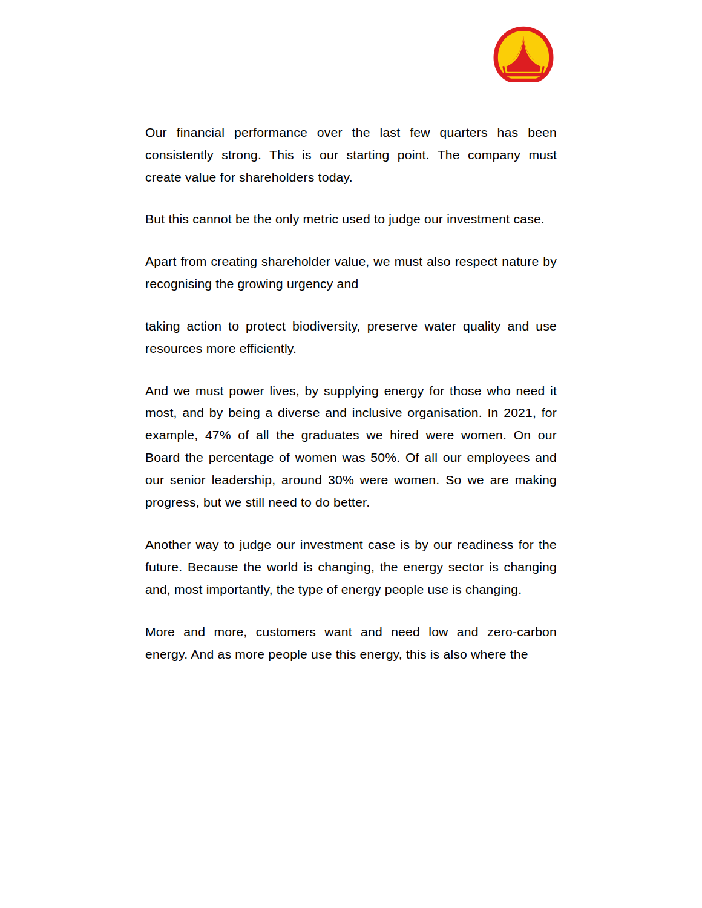Shell logo
Our financial performance over the last few quarters has been consistently strong. This is our starting point. The company must create value for shareholders today.
But this cannot be the only metric used to judge our investment case.
Apart from creating shareholder value, we must also respect nature by recognising the growing urgency and
taking action to protect biodiversity, preserve water quality and use resources more efficiently.
And we must power lives, by supplying energy for those who need it most, and by being a diverse and inclusive organisation. In 2021, for example, 47% of all the graduates we hired were women. On our Board the percentage of women was 50%. Of all our employees and our senior leadership, around 30% were women. So we are making progress, but we still need to do better.
Another way to judge our investment case is by our readiness for the future. Because the world is changing, the energy sector is changing and, most importantly, the type of energy people use is changing.
More and more, customers want and need low and zero-carbon energy. And as more people use this energy, this is also where the